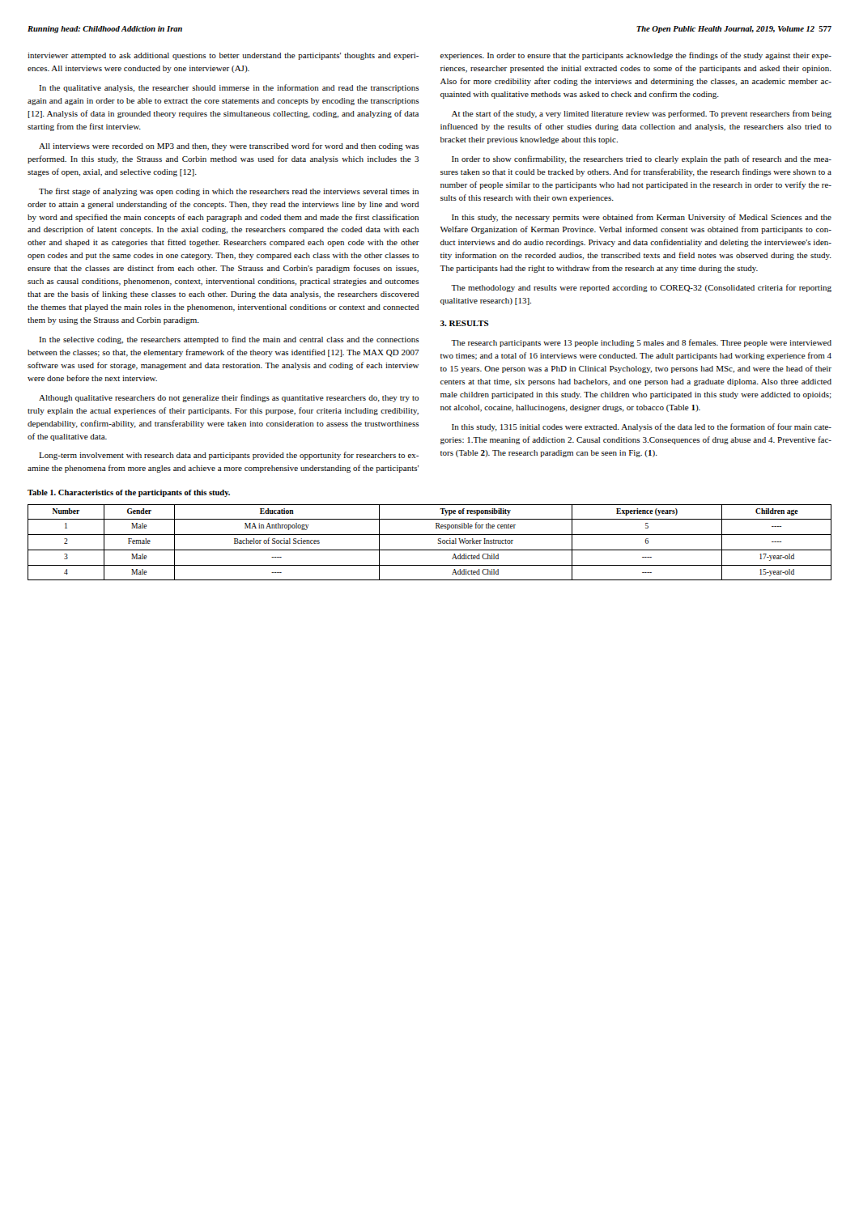Running head: Childhood Addiction in Iran
The Open Public Health Journal, 2019, Volume 12 577
interviewer attempted to ask additional questions to better understand the participants' thoughts and experiences. All interviews were conducted by one interviewer (AJ).
In the qualitative analysis, the researcher should immerse in the information and read the transcriptions again and again in order to be able to extract the core statements and concepts by encoding the transcriptions [12]. Analysis of data in grounded theory requires the simultaneous collecting, coding, and analyzing of data starting from the first interview.
All interviews were recorded on MP3 and then, they were transcribed word for word and then coding was performed. In this study, the Strauss and Corbin method was used for data analysis which includes the 3 stages of open, axial, and selective coding [12].
The first stage of analyzing was open coding in which the researchers read the interviews several times in order to attain a general understanding of the concepts. Then, they read the interviews line by line and word by word and specified the main concepts of each paragraph and coded them and made the first classification and description of latent concepts. In the axial coding, the researchers compared the coded data with each other and shaped it as categories that fitted together. Researchers compared each open code with the other open codes and put the same codes in one category. Then, they compared each class with the other classes to ensure that the classes are distinct from each other. The Strauss and Corbin's paradigm focuses on issues, such as causal conditions, phenomenon, context, interventional conditions, practical strategies and outcomes that are the basis of linking these classes to each other. During the data analysis, the researchers discovered the themes that played the main roles in the phenomenon, interventional conditions or context and connected them by using the Strauss and Corbin paradigm.
In the selective coding, the researchers attempted to find the main and central class and the connections between the classes; so that, the elementary framework of the theory was identified [12]. The MAX QD 2007 software was used for storage, management and data restoration. The analysis and coding of each interview were done before the next interview.
Although qualitative researchers do not generalize their findings as quantitative researchers do, they try to truly explain the actual experiences of their participants. For this purpose, four criteria including credibility, dependability, confirm-ability, and transferability were taken into consideration to assess the trustworthiness of the qualitative data.
Long-term involvement with research data and participants provided the opportunity for researchers to examine the phenomena from more angles and achieve a more comprehensive understanding of the participants' experiences. In order to ensure that the participants acknowledge the findings of the study against their experiences, researcher presented the initial extracted codes to some of the participants and asked their opinion. Also for more credibility after coding the interviews and determining the classes, an academic member acquainted with qualitative methods was asked to check and confirm the coding.
At the start of the study, a very limited literature review was performed. To prevent researchers from being influenced by the results of other studies during data collection and analysis, the researchers also tried to bracket their previous knowledge about this topic.
In order to show confirmability, the researchers tried to clearly explain the path of research and the measures taken so that it could be tracked by others. And for transferability, the research findings were shown to a number of people similar to the participants who had not participated in the research in order to verify the results of this research with their own experiences.
In this study, the necessary permits were obtained from Kerman University of Medical Sciences and the Welfare Organization of Kerman Province. Verbal informed consent was obtained from participants to conduct interviews and do audio recordings. Privacy and data confidentiality and deleting the interviewee's identity information on the recorded audios, the transcribed texts and field notes was observed during the study. The participants had the right to withdraw from the research at any time during the study.
The methodology and results were reported according to COREQ-32 (Consolidated criteria for reporting qualitative research) [13].
3. RESULTS
The research participants were 13 people including 5 males and 8 females. Three people were interviewed two times; and a total of 16 interviews were conducted. The adult participants had working experience from 4 to 15 years. One person was a PhD in Clinical Psychology, two persons had MSc, and were the head of their centers at that time, six persons had bachelors, and one person had a graduate diploma. Also three addicted male children participated in this study. The children who participated in this study were addicted to opioids; not alcohol, cocaine, hallucinogens, designer drugs, or tobacco (Table 1).
In this study, 1315 initial codes were extracted. Analysis of the data led to the formation of four main categories: 1.The meaning of addiction 2. Causal conditions 3.Consequences of drug abuse and 4. Preventive factors (Table 2). The research paradigm can be seen in Fig. (1).
Table 1. Characteristics of the participants of this study.
| Number | Gender | Education | Type of responsibility | Experience (years) | Children age |
| --- | --- | --- | --- | --- | --- |
| 1 | Male | MA in Anthropology | Responsible for the center | 5 | ---- |
| 2 | Female | Bachelor of Social Sciences | Social Worker Instructor | 6 | ---- |
| 3 | Male | ---- | Addicted Child | ---- | 17-year-old |
| 4 | Male | ---- | Addicted Child | ---- | 15-year-old |